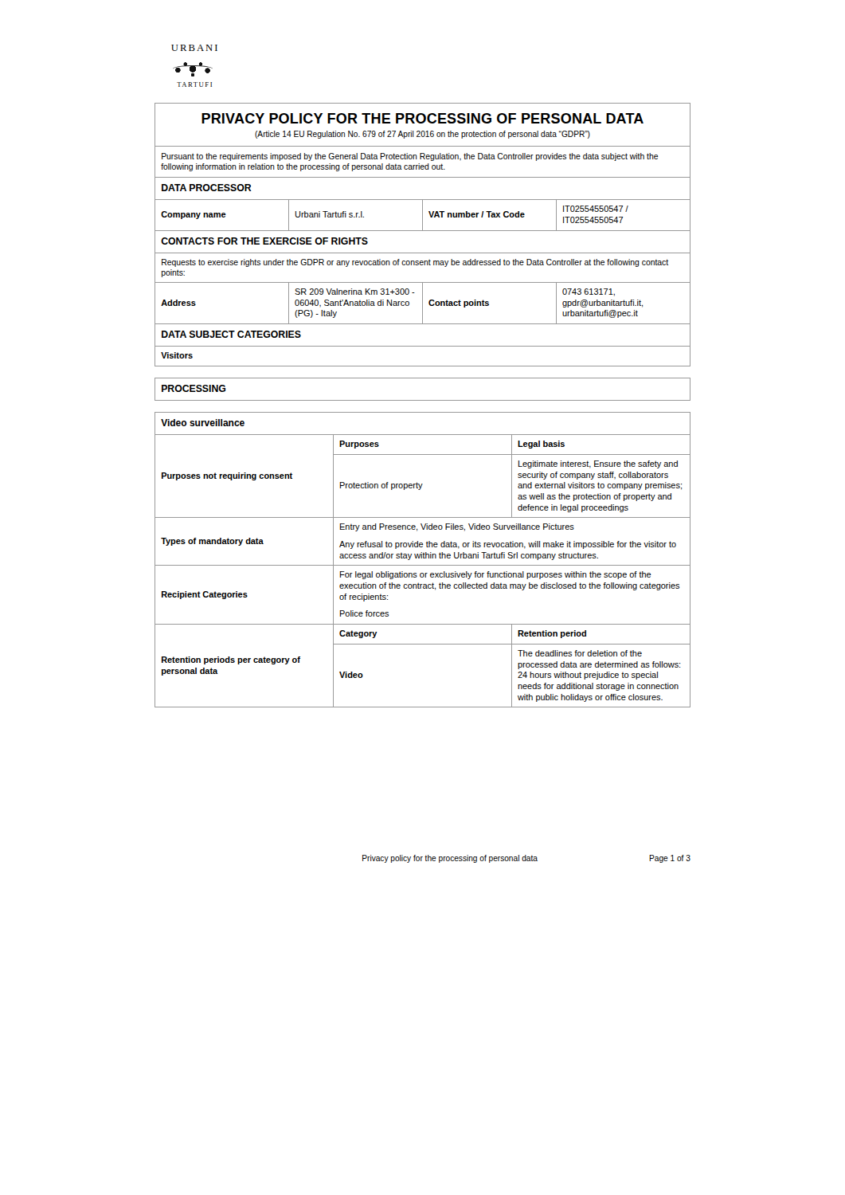URBANI
TARTUFI
| PRIVACY POLICY FOR THE PROCESSING OF PERSONAL DATA (Article 14 EU Regulation No. 679 of 27 April 2016 on the protection of personal data “GDPR”) |
| Pursuant to the requirements imposed by the General Data Protection Regulation, the Data Controller provides the data subject with the following information in relation to the processing of personal data carried out. |
| DATA PROCESSOR |
| Company name | Urbani Tartufi s.r.l. | VAT number / Tax Code | IT02554550547 / IT02554550547 |
| CONTACTS FOR THE EXERCISE OF RIGHTS |
| Requests to exercise rights under the GDPR or any revocation of consent may be addressed to the Data Controller at the following contact points: |
| Address | SR 209 Valnerina Km 31+300 - 06040, Sant'Anatolia di Narco (PG) - Italy | Contact points | 0743 613171, gpdr@urbanitartufi.it, urbanitartufi@pec.it |
| DATA SUBJECT CATEGORIES |
| Visitors |
| PROCESSING |
| Video surveillance |
| Purposes not requiring consent | Purposes | Legal basis |
| Protection of property | Legitimate interest, Ensure the safety and security of company staff, collaborators and external visitors to company premises; as well as the protection of property and defence in legal proceedings |
| Types of mandatory data | Entry and Presence, Video Files, Video Surveillance Pictures Any refusal to provide the data, or its revocation, will make it impossible for the visitor to access and/or stay within the Urbani Tartufi Srl company structures. |
| Recipient Categories | For legal obligations or exclusively for functional purposes within the scope of the execution of the contract, the collected data may be disclosed to the following categories of recipients: Police forces |
| Retention periods per category of personal data | Category | Retention period |
| Video | The deadlines for deletion of the processed data are determined as follows: 24 hours without prejudice to special needs for additional storage in connection with public holidays or office closures. |
Privacy policy for the processing of personal data
Page 1 of 3